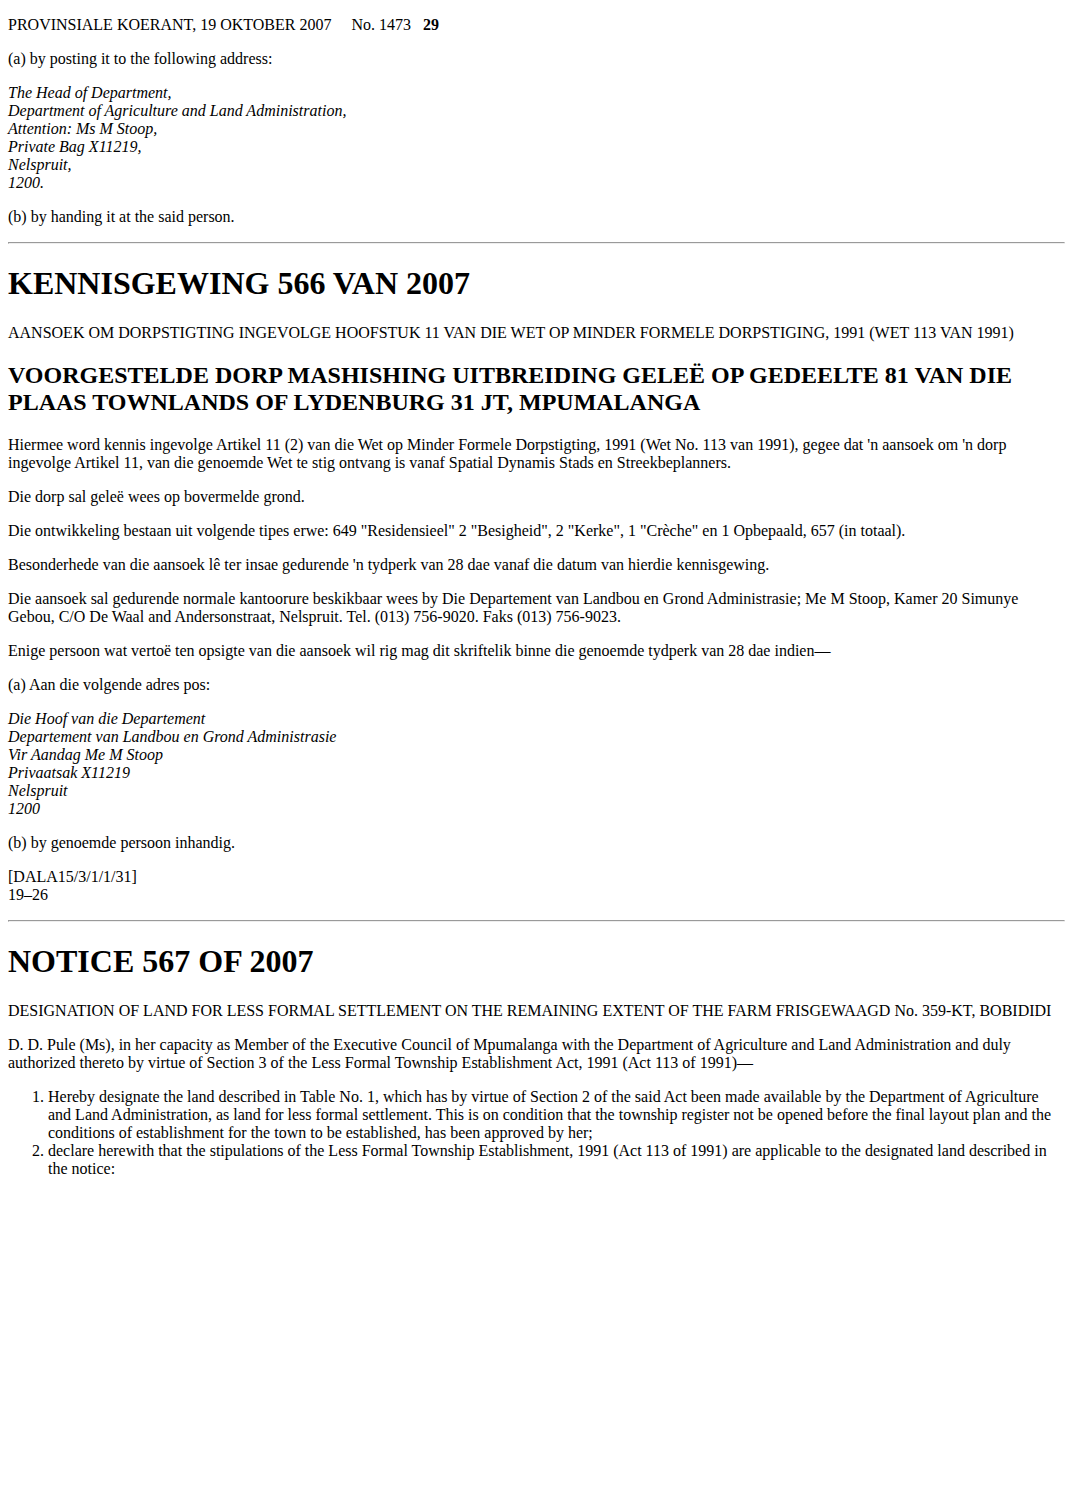PROVINSIALE KOERANT, 19 OKTOBER 2007 No. 1473 29
(a) by posting it to the following address:
The Head of Department,
Department of Agriculture and Land Administration,
Attention: Ms M Stoop,
Private Bag X11219,
Nelspruit,
1200.
(b) by handing it at the said person.
KENNISGEWING 566 VAN 2007
AANSOEK OM DORPSTIGTING INGEVOLGE HOOFSTUK 11 VAN DIE WET OP MINDER FORMELE DORPSTIGING, 1991 (WET 113 VAN 1991)
VOORGESTELDE DORP MASHISHING UITBREIDING GELEË OP GEDEELTE 81 VAN DIE PLAAS TOWNLANDS OF LYDENBURG 31 JT, MPUMALANGA
Hiermee word kennis ingevolge Artikel 11 (2) van die Wet op Minder Formele Dorpstigting, 1991 (Wet No. 113 van 1991), gegee dat 'n aansoek om 'n dorp ingevolge Artikel 11, van die genoemde Wet te stig ontvang is vanaf Spatial Dynamis Stads en Streekbeplanners.
Die dorp sal geleë wees op bovermelde grond.
Die ontwikkeling bestaan uit volgende tipes erwe: 649 "Residensieel" 2 "Besigheid", 2 "Kerke", 1 "Crèche" en 1 Opbepaald, 657 (in totaal).
Besonderhede van die aansoek lê ter insae gedurende 'n tydperk van 28 dae vanaf die datum van hierdie kennisgewing.
Die aansoek sal gedurende normale kantoorure beskikbaar wees by Die Departement van Landbou en Grond Administrasie; Me M Stoop, Kamer 20 Simunye Gebou, C/O De Waal and Andersonstraat, Nelspruit. Tel. (013) 756-9020. Faks (013) 756-9023.
Enige persoon wat vertoë ten opsigte van die aansoek wil rig mag dit skriftelik binne die genoemde tydperk van 28 dae indien—
(a) Aan die volgende adres pos:
Die Hoof van die Departement
Departement van Landbou en Grond Administrasie
Vir Aandag Me M Stoop
Privaatsak X11219
Nelspruit
1200
(b) by genoemde persoon inhandig.
[DALA15/3/1/1/31]
19–26
NOTICE 567 OF 2007
DESIGNATION OF LAND FOR LESS FORMAL SETTLEMENT ON THE REMAINING EXTENT OF THE FARM FRISGEWAAGD No. 359-KT, BOBIDIDI
D. D. Pule (Ms), in her capacity as Member of the Executive Council of Mpumalanga with the Department of Agriculture and Land Administration and duly authorized thereto by virtue of Section 3 of the Less Formal Township Establishment Act, 1991 (Act 113 of 1991)—
Hereby designate the land described in Table No. 1, which has by virtue of Section 2 of the said Act been made available by the Department of Agriculture and Land Administration, as land for less formal settlement. This is on condition that the township register not be opened before the final layout plan and the conditions of establishment for the town to be established, has been approved by her;
declare herewith that the stipulations of the Less Formal Township Establishment, 1991 (Act 113 of 1991) are applicable to the designated land described in the notice: